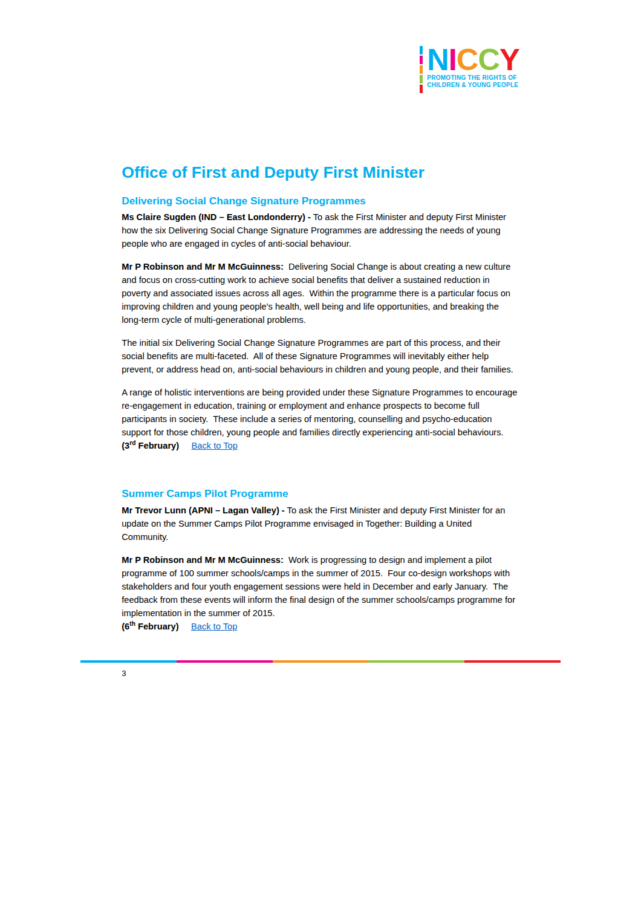NICCY
PROMOTING THE RIGHTS OF
CHILDREN & YOUNG PEOPLE
Office of First and Deputy First Minister
Delivering Social Change Signature Programmes
Ms Claire Sugden (IND – East Londonderry) - To ask the First Minister and deputy First Minister how the six Delivering Social Change Signature Programmes are addressing the needs of young people who are engaged in cycles of anti-social behaviour.
Mr P Robinson and Mr M McGuinness: Delivering Social Change is about creating a new culture and focus on cross-cutting work to achieve social benefits that deliver a sustained reduction in poverty and associated issues across all ages. Within the programme there is a particular focus on improving children and young people's health, well being and life opportunities, and breaking the long-term cycle of multi-generational problems.
The initial six Delivering Social Change Signature Programmes are part of this process, and their social benefits are multi-faceted. All of these Signature Programmes will inevitably either help prevent, or address head on, anti-social behaviours in children and young people, and their families.
A range of holistic interventions are being provided under these Signature Programmes to encourage re-engagement in education, training or employment and enhance prospects to become full participants in society. These include a series of mentoring, counselling and psycho-education support for those children, young people and families directly experiencing anti-social behaviours. (3rd February) Back to Top
Summer Camps Pilot Programme
Mr Trevor Lunn (APNI – Lagan Valley) - To ask the First Minister and deputy First Minister for an update on the Summer Camps Pilot Programme envisaged in Together: Building a United Community.
Mr P Robinson and Mr M McGuinness: Work is progressing to design and implement a pilot programme of 100 summer schools/camps in the summer of 2015. Four co-design workshops with stakeholders and four youth engagement sessions were held in December and early January. The feedback from these events will inform the final design of the summer schools/camps programme for implementation in the summer of 2015.
(6th February) Back to Top
3